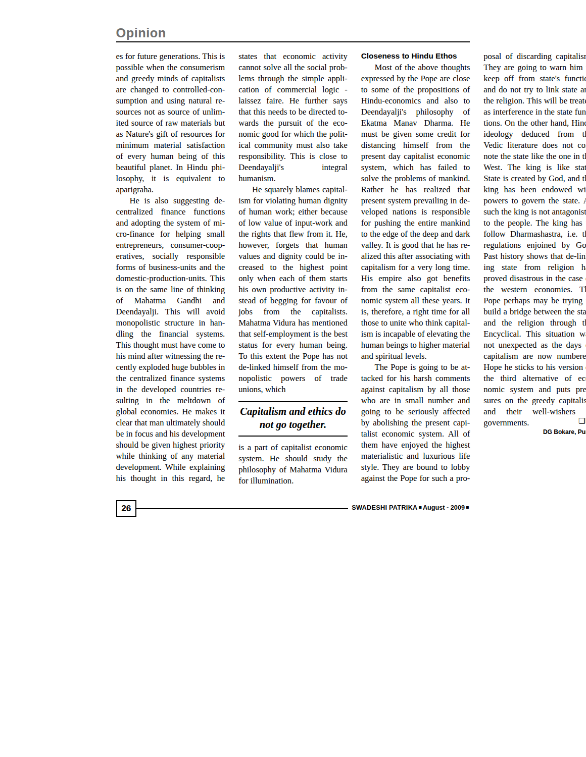Opinion
es for future generations. This is possible when the consumerism and greedy minds of capitalists are changed to controlled-consumption and using natural resources not as source of unlimited source of raw materials but as Nature's gift of resources for minimum material satisfaction of every human being of this beautiful planet. In Hindu philosophy, it is equivalent to aparigraha.
He is also suggesting decentralized finance functions and adopting the system of micro-finance for helping small entrepreneurs, consumer-cooperatives, socially responsible forms of business-units and the domestic-production-units. This is on the same line of thinking of Mahatma Gandhi and Deendayalji. This will avoid monopolistic structure in handling the financial systems. This thought must have come to his mind after witnessing the recently exploded huge bubbles in the centralized finance systems in the developed countries resulting in the meltdown of global economies. He makes it clear that man ultimately should be in focus and his development should be given highest priority while thinking of any material development. While explaining his thought in this regard, he states that economic activity cannot solve all the social problems through the simple application of commercial logic - laissez faire. He further says that this needs to be directed towards the pursuit of the economic good for which the political community must also take responsibility. This is close to Deendayalji's integral humanism.
He squarely blames capitalism for violating human dignity of human work; either because of low value of input-work and the rights that flew from it. He, however, forgets that human values and dignity could be increased to the highest point only when each of them starts his own productive activity instead of begging for favour of jobs from the capitalists. Mahatma Vidura has mentioned that self-employment is the best status for every human being. To this extent the Pope has not de-linked himself from the monopolistic powers of trade unions, which
Capitalism and ethics do not go together.
is a part of capitalist economic system. He should study the philosophy of Mahatma Vidura for illumination.
Closeness to Hindu Ethos
Most of the above thoughts expressed by the Pope are close to some of the propositions of Hindu-economics and also to Deendayalji's philosophy of Ekatma Manav Dharma. He must be given some credit for distancing himself from the present day capitalist economic system, which has failed to solve the problems of mankind. Rather he has realized that present system prevailing in developed nations is responsible for pushing the entire mankind to the edge of the deep and dark valley. It is good that he has realized this after associating with capitalism for a very long time. His empire also got benefits from the same capitalist economic system all these years. It is, therefore, a right time for all those to unite who think capitalism is incapable of elevating the human beings to higher material and spiritual levels.
The Pope is going to be attacked for his harsh comments against capitalism by all those who are in small number and going to be seriously affected by abolishing the present capitalist economic system. All of them have enjoyed the highest materialistic and luxurious life style. They are bound to lobby against the Pope for such a proposal of discarding capitalism. They are going to warn him to keep off from state's function and do not try to link state and the religion. This will be treated as interference in the state functions. On the other hand, Hindu ideology deduced from the Vedic literature does not connote the state like the one in the West. The king is like state. State is created by God, and the king has been endowed with powers to govern the state. As such the king is not antagonistic to the people. The king has to follow Dharmashastra, i.e. the regulations enjoined by God. Past history shows that de-linking state from religion has proved disastrous in the case of the western economies. The Pope perhaps may be trying to build a bridge between the state and the religion through the Encyclical. This situation was not unexpected as the days of capitalism are now numbered. Hope he sticks to his version of the third alternative of economic system and puts pressures on the greedy capitalists and their well-wishers in governments. ❏❏
DG Bokare, Pune
26
SWADESHI PATRIKA■August - 2009■